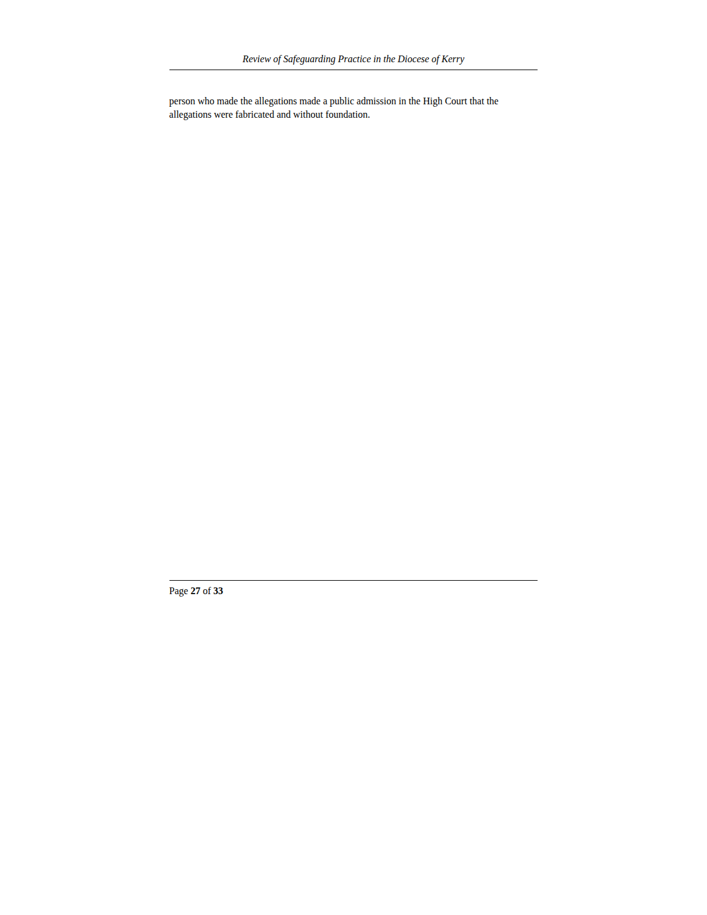Review of Safeguarding Practice in the Diocese of Kerry
person who made the allegations made a public admission in the High Court that the allegations were fabricated and without foundation.
Page 27 of 33